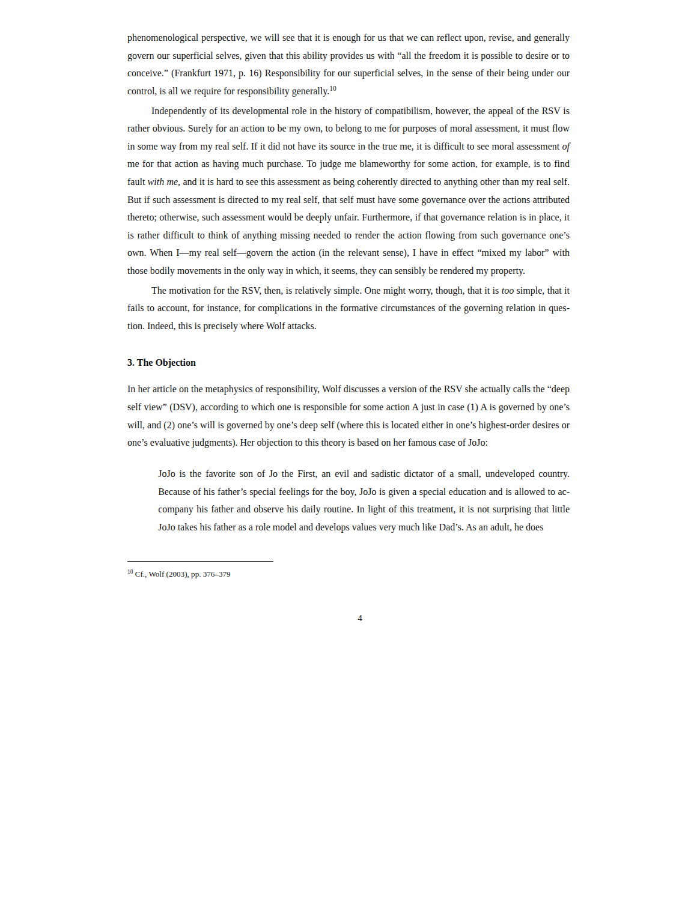phenomenological perspective, we will see that it is enough for us that we can reflect upon, revise, and generally govern our superficial selves, given that this ability provides us with “all the freedom it is possible to desire or to conceive.” (Frankfurt 1971, p. 16) Responsibility for our superficial selves, in the sense of their being under our control, is all we require for responsibility generally.10
Independently of its developmental role in the history of compatibilism, however, the appeal of the RSV is rather obvious. Surely for an action to be my own, to belong to me for purposes of moral assessment, it must flow in some way from my real self. If it did not have its source in the true me, it is difficult to see moral assessment of me for that action as having much purchase. To judge me blameworthy for some action, for example, is to find fault with me, and it is hard to see this assessment as being coherently directed to anything other than my real self. But if such assessment is directed to my real self, that self must have some governance over the actions attributed thereto; otherwise, such assessment would be deeply unfair. Furthermore, if that governance relation is in place, it is rather difficult to think of anything missing needed to render the action flowing from such governance one’s own. When I—my real self—govern the action (in the relevant sense), I have in effect “mixed my labor” with those bodily movements in the only way in which, it seems, they can sensibly be rendered my property.
The motivation for the RSV, then, is relatively simple. One might worry, though, that it is too simple, that it fails to account, for instance, for complications in the formative circumstances of the governing relation in question. Indeed, this is precisely where Wolf attacks.
3. The Objection
In her article on the metaphysics of responsibility, Wolf discusses a version of the RSV she actually calls the “deep self view” (DSV), according to which one is responsible for some action A just in case (1) A is governed by one’s will, and (2) one’s will is governed by one’s deep self (where this is located either in one’s highest-order desires or one’s evaluative judgments). Her objection to this theory is based on her famous case of JoJo:
JoJo is the favorite son of Jo the First, an evil and sadistic dictator of a small, undeveloped country. Because of his father’s special feelings for the boy, JoJo is given a special education and is allowed to accompany his father and observe his daily routine. In light of this treatment, it is not surprising that little JoJo takes his father as a role model and develops values very much like Dad’s. As an adult, he does
10 Cf., Wolf (2003), pp. 376–379
4